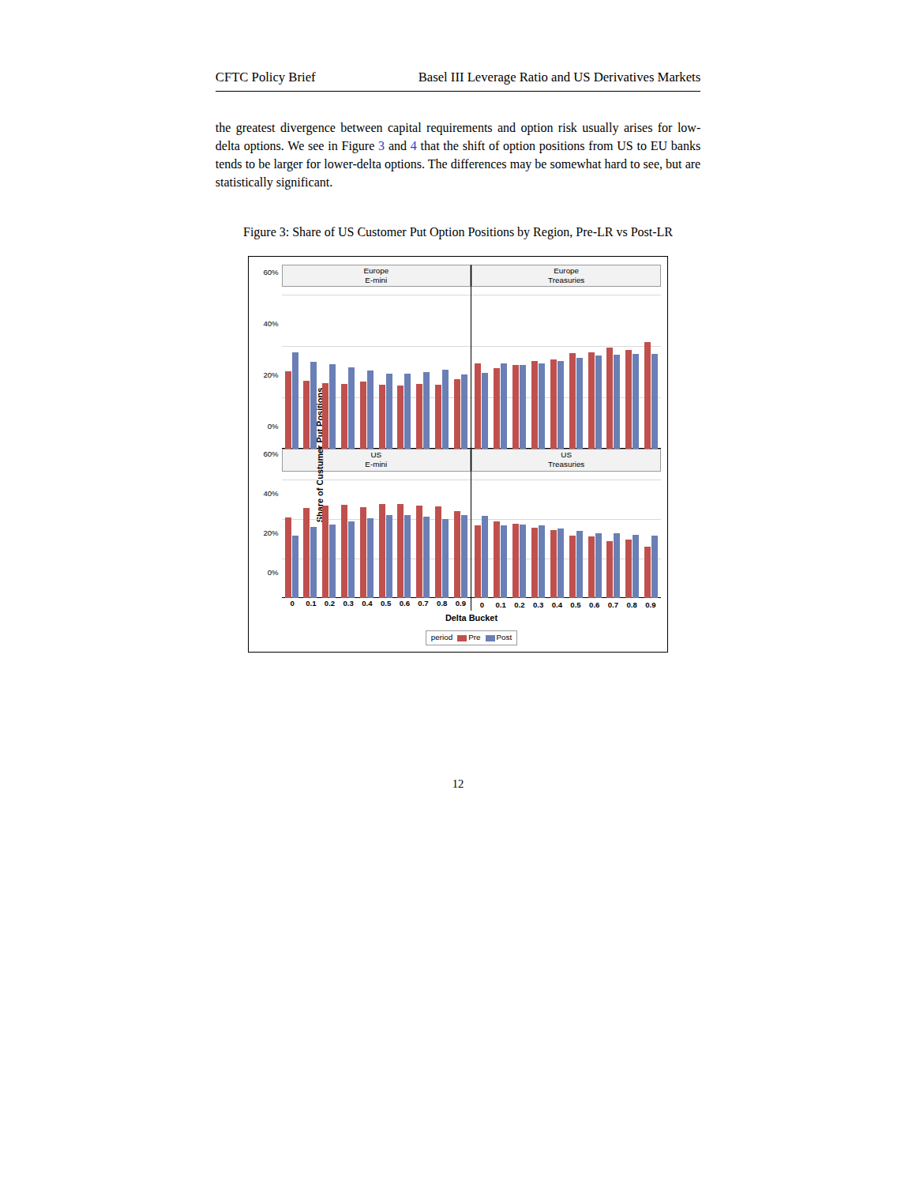CFTC Policy Brief Basel III Leverage Ratio and US Derivatives Markets
the greatest divergence between capital requirements and option risk usually arises for low-delta options. We see in Figure 3 and 4 that the shift of option positions from US to EU banks tends to be larger for lower-delta options. The differences may be somewhat hard to see, but are statistically significant.
Figure 3: Share of US Customer Put Option Positions by Region, Pre-LR vs Post-LR
Share of Custumer Put Positions
60% 40% 20% 0% 60% 40% 20% 0%
EuropeE-mini
EuropeTreasuries
USE-mini
USTreasuries
00.10.20.30.40.50.60.70.80.9
00.10.20.30.40.50.60.70.80.9
Delta Bucket
period Pre Post
12